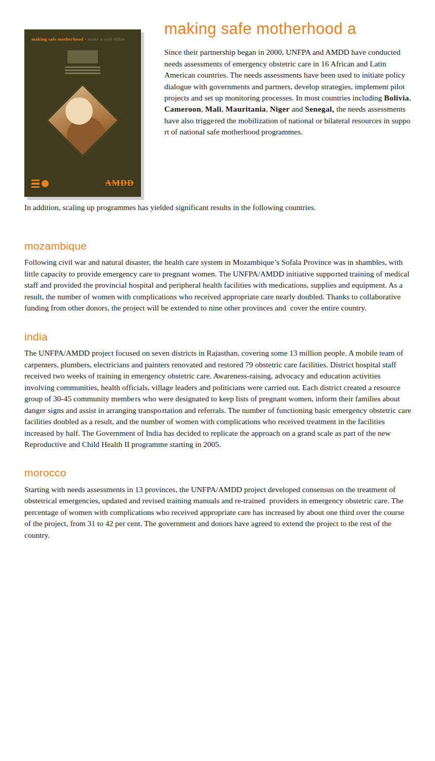making safe motherhood • make a real differ
AMDD
making safe motherhood a
Since their partnership began in 2000, UNFPA and AMDD have conducted needs assessments of emergency obstetric care in 16 African and Latin American countries. The needs assessments have been used to initiate policy dialogue with governments and partners, develop strategies, implement pilot projects and set up monitoring processes. In most countries including Bolivia, Cameroon, Mali, Mauritania, Niger and Senegal, the needs assessments have also trigge red the mobilization of national or bilateral resources in suppo rt of national safe motherhood programmes.
In addition, scaling up programmes has yielded significant results in the following countries.
mozambique
Following civil war and natural disaster, the health care system in Mozambique’s Sofala Province was in shambles, with little capacity to provide emergency care to pregnant women. The UNFPA/AMDD initiative suppo rted training of medical staff and provided the provincial hospital and peripheral health facilities with medications, supplies and equipment. As a result, the number of women with complications who received appropriate care nearly doubled. Thanks to collaborative funding from other donors, the project will be extended to nine other provinces and cover the entire country.
india
The UNFPA/AMDD project focused on seven districts in Rajasthan, covering some 13 million people. A mobile team of carpenters, plumbers, electricians and painters renovated and restored 79 obstetric care facilities. District hospital staff received two weeks of training in emergency obstetric care. Awareness-raising, advocacy and education activities involving communities, health officials, village leaders and politicians were carried out. Each district created a resource group of 30-45 community membe rs who were designated to keep lists of pregnant women, inform their families about danger signs and assist in arranging transpo rtation and referrals. The number of functioning basic emergency obstetric care facilities doubled as a result, and the number of women with complications who received treatment in the facilities increased by half. The Government of India has decided to replicate the approach on a grand scale as part of the new Reproductive and Child Health II programme starting in 2005.
morocco
Starting with needs assessments in 13 provinces, the UNFPA/AMDD project developed consensus on the treatment of obstetrical emergencies, updated and revised training manuals and re-trained providers in emergency obstetric care. The percentage of women with complications who received appropriate care has increased by about one third over the course of the project, from 31 to 42 per cent. The government and donors have agreed to extend the project to the rest of the country.